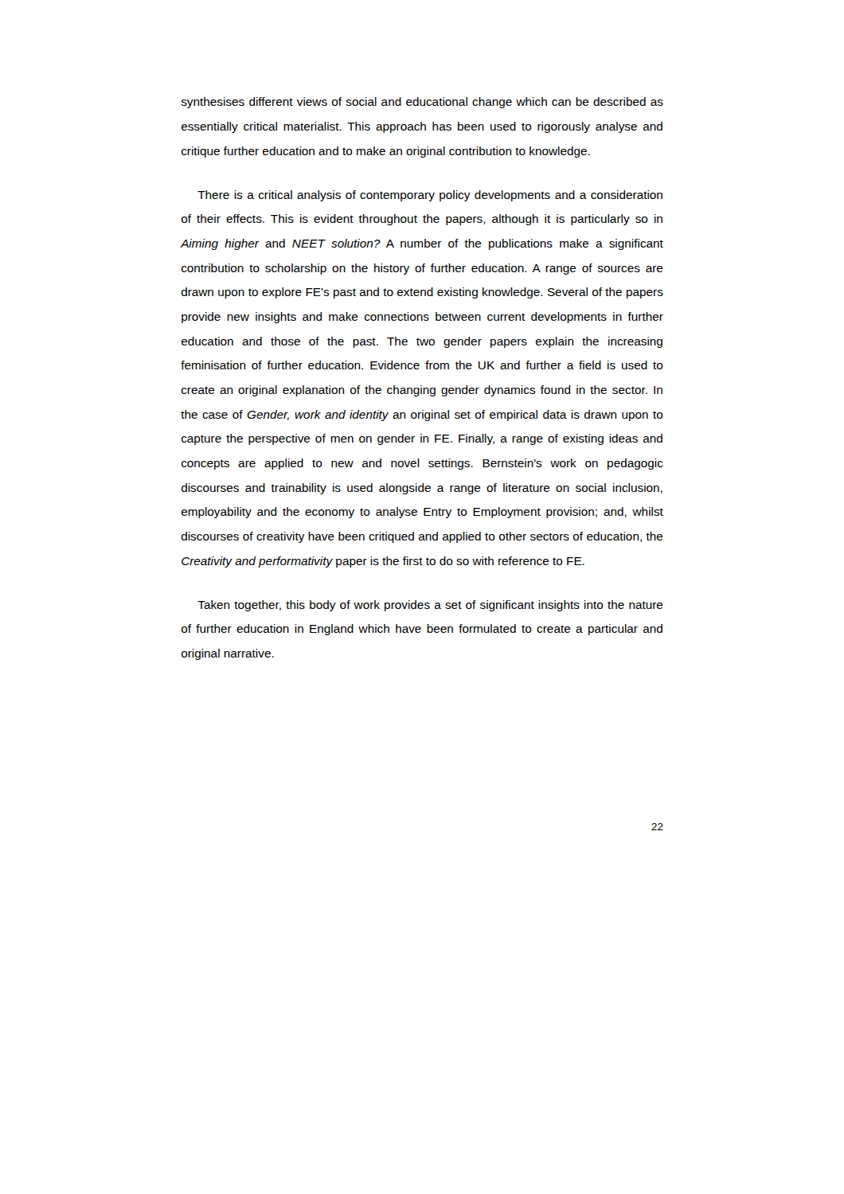synthesises different views of social and educational change which can be described as essentially critical materialist. This approach has been used to rigorously analyse and critique further education and to make an original contribution to knowledge.
There is a critical analysis of contemporary policy developments and a consideration of their effects. This is evident throughout the papers, although it is particularly so in Aiming higher and NEET solution? A number of the publications make a significant contribution to scholarship on the history of further education. A range of sources are drawn upon to explore FE's past and to extend existing knowledge. Several of the papers provide new insights and make connections between current developments in further education and those of the past. The two gender papers explain the increasing feminisation of further education. Evidence from the UK and further a field is used to create an original explanation of the changing gender dynamics found in the sector. In the case of Gender, work and identity an original set of empirical data is drawn upon to capture the perspective of men on gender in FE. Finally, a range of existing ideas and concepts are applied to new and novel settings. Bernstein's work on pedagogic discourses and trainability is used alongside a range of literature on social inclusion, employability and the economy to analyse Entry to Employment provision; and, whilst discourses of creativity have been critiqued and applied to other sectors of education, the Creativity and performativity paper is the first to do so with reference to FE.
Taken together, this body of work provides a set of significant insights into the nature of further education in England which have been formulated to create a particular and original narrative.
22